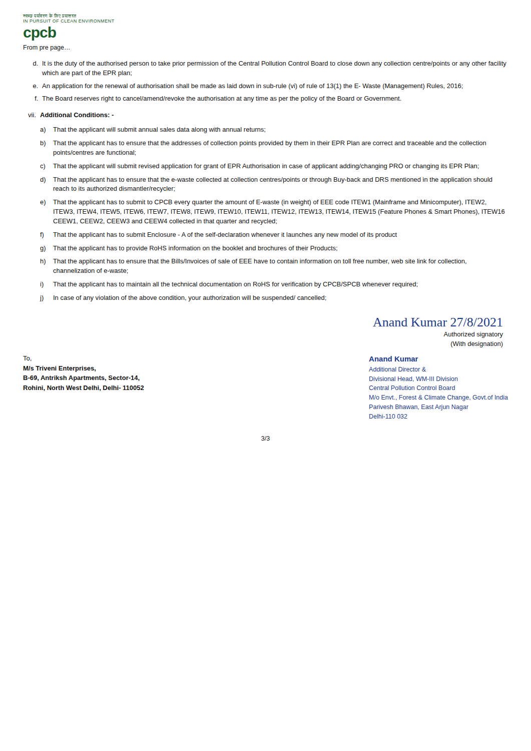स्वच्छ पर्यावरण के लिए प्रयासरत
IN PURSUIT OF CLEAN ENVIRONMENT
cpcb
From pre page…
It is the duty of the authorised person to take prior permission of the Central Pollution Control Board to close down any collection centre/points or any other facility which are part of the EPR plan;
An application for the renewal of authorisation shall be made as laid down in sub-rule (vi) of rule of 13(1) the E- Waste (Management) Rules, 2016;
The Board reserves right to cancel/amend/revoke the authorisation at any time as per the policy of the Board or Government.
vii. Additional Conditions: -
a) That the applicant will submit annual sales data along with annual returns;
b) That the applicant has to ensure that the addresses of collection points provided by them in their EPR Plan are correct and traceable and the collection points/centres are functional;
c) That the applicant will submit revised application for grant of EPR Authorisation in case of applicant adding/changing PRO or changing its EPR Plan;
d) That the applicant has to ensure that the e-waste collected at collection centres/points or through Buy-back and DRS mentioned in the application should reach to its authorized dismantler/recycler;
e) That the applicant has to submit to CPCB every quarter the amount of E-waste (in weight) of EEE code ITEW1 (Mainframe and Minicomputer), ITEW2, ITEW3, ITEW4, ITEW5, ITEW6, ITEW7, ITEW8, ITEW9, ITEW10, ITEW11, ITEW12, ITEW13, ITEW14, ITEW15 (Feature Phones & Smart Phones), ITEW16 CEEW1, CEEW2, CEEW3 and CEEW4 collected in that quarter and recycled;
f) That the applicant has to submit Enclosure - A of the self-declaration whenever it launches any new model of its product
g) That the applicant has to provide RoHS information on the booklet and brochures of their Products;
h) That the applicant has to ensure that the Bills/Invoices of sale of EEE have to contain information on toll free number, web site link for collection, channelization of e-waste;
i) That the applicant has to maintain all the technical documentation on RoHS for verification by CPCB/SPCB whenever required;
j) In case of any violation of the above condition, your authorization will be suspended/ cancelled;
Anand Kumar 27/8/2021
Authorized signatory
(With designation)
To,
M/s Triveni Enterprises,
B-69, Antriksh Apartments, Sector-14,
Rohini, North West Delhi, Delhi- 110052
Anand Kumar
Additional Director &
Divisional Head, WM-III Division
Central Pollution Control Board
M/o Envt., Forest & Climate Change, Govt.of India
Parivesh Bhawan, East Arjun Nagar
Delhi-110 032
3/3